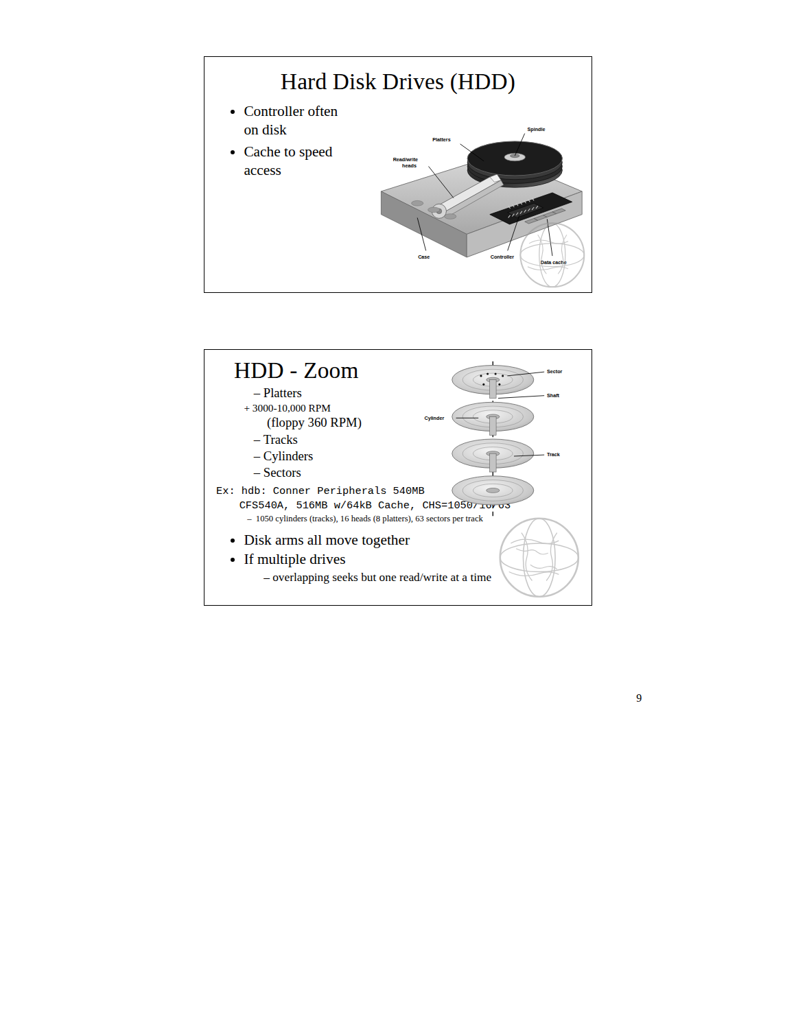Hard Disk Drives (HDD)
Controller often on disk
Cache to speed access
Spindle Platters Read/write heads Case Controller Data cache
HDD - Zoom
Platters
3000-10,000 RPM
(floppy 360 RPM)
Tracks
Cylinders
Sectors
Ex: hdb: Conner Peripherals 540MB
CFS540A, 516MB w/64kB Cache, CHS=1050/16/63
1050 cylinders (tracks), 16 heads (8 platters), 63 sectors per track
Disk arms all move together
If multiple drives
overlapping seeks but one read/write at a time
Sector Shaft Track Cylinder
9